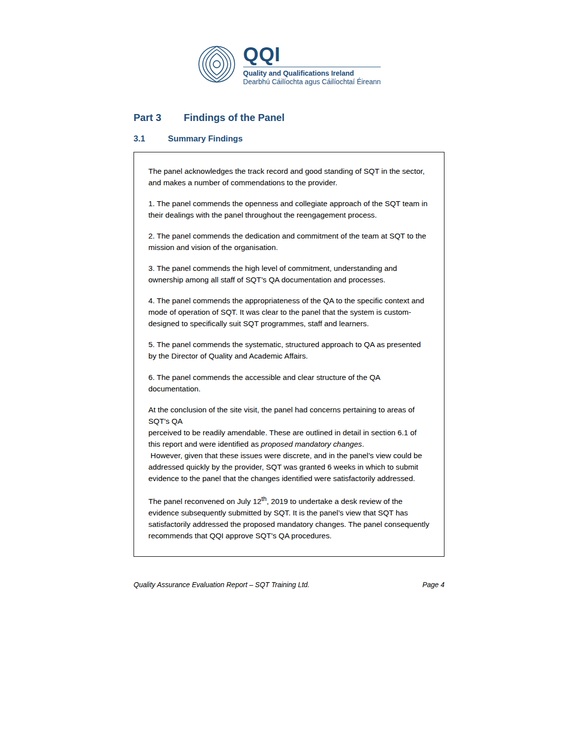QQI
Quality and Qualifications Ireland
Dearbhú Cáilíochta agus Cáilíochtaí Éireann
Part 3 Findings of the Panel
3.1 Summary Findings
The panel acknowledges the track record and good standing of SQT in the sector, and makes a number of commendations to the provider.
1. The panel commends the openness and collegiate approach of the SQT team in their dealings with the panel throughout the reengagement process.
2. The panel commends the dedication and commitment of the team at SQT to the mission and vision of the organisation.
3. The panel commends the high level of commitment, understanding and ownership among all staff of SQT’s QA documentation and processes.
4. The panel commends the appropriateness of the QA to the specific context and mode of operation of SQT. It was clear to the panel that the system is custom-designed to specifically suit SQT programmes, staff and learners.
5. The panel commends the systematic, structured approach to QA as presented by the Director of Quality and Academic Affairs.
6. The panel commends the accessible and clear structure of the QA documentation.
At the conclusion of the site visit, the panel had concerns pertaining to areas of SQT’s QA
perceived to be readily amendable. These are outlined in detail in section 6.1 of this report and were identified as proposed mandatory changes.
However, given that these issues were discrete, and in the panel’s view could be addressed quickly by the provider, SQT was granted 6 weeks in which to submit evidence to the panel that the changes identified were satisfactorily addressed.
The panel reconvened on July 12th, 2019 to undertake a desk review of the evidence subsequently submitted by SQT. It is the panel’s view that SQT has satisfactorily addressed the proposed mandatory changes. The panel consequently recommends that QQI approve SQT’s QA procedures.
Quality Assurance Evaluation Report – SQT Training Ltd.
Page 4